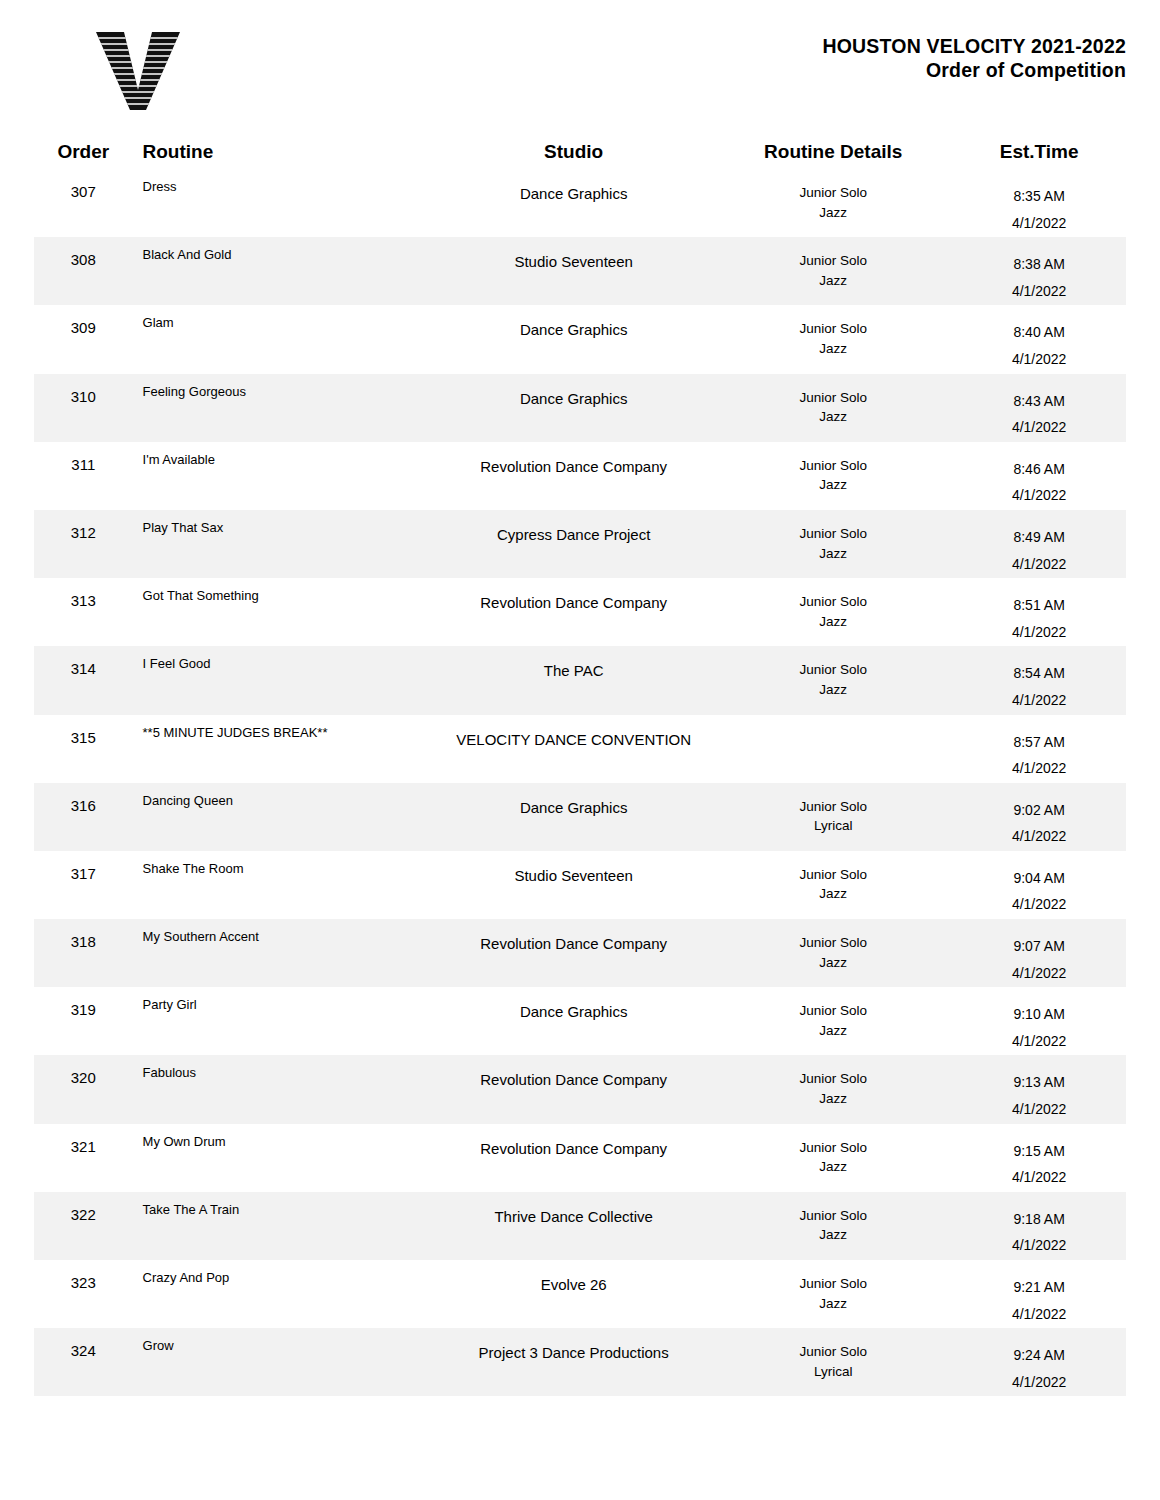HOUSTON VELOCITY 2021-2022
Order of Competition
| Order | Routine | Studio | Routine Details | Est.Time |
| --- | --- | --- | --- | --- |
| 307 | Dress | Dance Graphics | Junior Solo Jazz | 8:35 AM 4/1/2022 |
| 308 | Black And Gold | Studio Seventeen | Junior Solo Jazz | 8:38 AM 4/1/2022 |
| 309 | Glam | Dance Graphics | Junior Solo Jazz | 8:40 AM 4/1/2022 |
| 310 | Feeling Gorgeous | Dance Graphics | Junior Solo Jazz | 8:43 AM 4/1/2022 |
| 311 | I'm Available | Revolution Dance Company | Junior Solo Jazz | 8:46 AM 4/1/2022 |
| 312 | Play That Sax | Cypress Dance Project | Junior Solo Jazz | 8:49 AM 4/1/2022 |
| 313 | Got That Something | Revolution Dance Company | Junior Solo Jazz | 8:51 AM 4/1/2022 |
| 314 | I Feel Good | The PAC | Junior Solo Jazz | 8:54 AM 4/1/2022 |
| 315 | **5 MINUTE JUDGES BREAK** | VELOCITY DANCE CONVENTION | | 8:57 AM 4/1/2022 |
| 316 | Dancing Queen | Dance Graphics | Junior Solo Lyrical | 9:02 AM 4/1/2022 |
| 317 | Shake The Room | Studio Seventeen | Junior Solo Jazz | 9:04 AM 4/1/2022 |
| 318 | My Southern Accent | Revolution Dance Company | Junior Solo Jazz | 9:07 AM 4/1/2022 |
| 319 | Party Girl | Dance Graphics | Junior Solo Jazz | 9:10 AM 4/1/2022 |
| 320 | Fabulous | Revolution Dance Company | Junior Solo Jazz | 9:13 AM 4/1/2022 |
| 321 | My Own Drum | Revolution Dance Company | Junior Solo Jazz | 9:15 AM 4/1/2022 |
| 322 | Take The A Train | Thrive Dance Collective | Junior Solo Jazz | 9:18 AM 4/1/2022 |
| 323 | Crazy And Pop | Evolve 26 | Junior Solo Jazz | 9:21 AM 4/1/2022 |
| 324 | Grow | Project 3 Dance Productions | Junior Solo Lyrical | 9:24 AM 4/1/2022 |